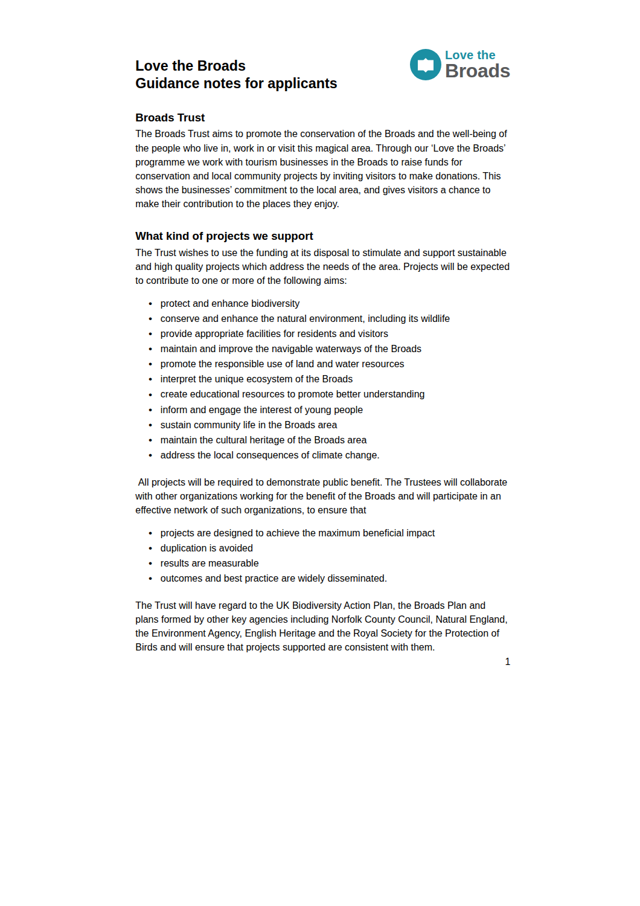Love the Broads
Guidance notes for applicants
Love the Broads
Broads Trust
The Broads Trust aims to promote the conservation of the Broads and the well-being of the people who live in, work in or visit this magical area. Through our ‘Love the Broads’ programme we work with tourism businesses in the Broads to raise funds for conservation and local community projects by inviting visitors to make donations. This shows the businesses’ commitment to the local area, and gives visitors a chance to make their contribution to the places they enjoy.
What kind of projects we support
The Trust wishes to use the funding at its disposal to stimulate and support sustainable and high quality projects which address the needs of the area. Projects will be expected to contribute to one or more of the following aims:
protect and enhance biodiversity
conserve and enhance the natural environment, including its wildlife
provide appropriate facilities for residents and visitors
maintain and improve the navigable waterways of the Broads
promote the responsible use of land and water resources
interpret the unique ecosystem of the Broads
create educational resources to promote better understanding
inform and engage the interest of young people
sustain community life in the Broads area
maintain the cultural heritage of the Broads area
address the local consequences of climate change.
All projects will be required to demonstrate public benefit. The Trustees will collaborate with other organizations working for the benefit of the Broads and will participate in an effective network of such organizations, to ensure that
projects are designed to achieve the maximum beneficial impact
duplication is avoided
results are measurable
outcomes and best practice are widely disseminated.
The Trust will have regard to the UK Biodiversity Action Plan, the Broads Plan and plans formed by other key agencies including Norfolk County Council, Natural England, the Environment Agency, English Heritage and the Royal Society for the Protection of Birds and will ensure that projects supported are consistent with them.
1